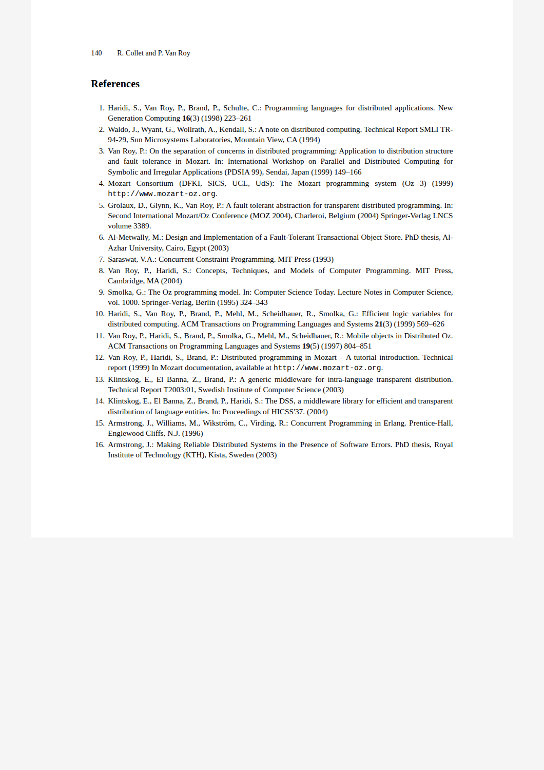140 R. Collet and P. Van Roy
References
Haridi, S., Van Roy, P., Brand, P., Schulte, C.: Programming languages for distributed applications. New Generation Computing 16(3) (1998) 223–261
Waldo, J., Wyant, G., Wollrath, A., Kendall, S.: A note on distributed computing. Technical Report SMLI TR-94-29, Sun Microsystems Laboratories, Mountain View, CA (1994)
Van Roy, P.: On the separation of concerns in distributed programming: Application to distribution structure and fault tolerance in Mozart. In: International Workshop on Parallel and Distributed Computing for Symbolic and Irregular Applications (PDSIA 99), Sendai, Japan (1999) 149–166
Mozart Consortium (DFKI, SICS, UCL, UdS): The Mozart programming system (Oz 3) (1999) http://www.mozart-oz.org.
Grolaux, D., Glynn, K., Van Roy, P.: A fault tolerant abstraction for transparent distributed programming. In: Second International Mozart/Oz Conference (MOZ 2004), Charleroi, Belgium (2004) Springer-Verlag LNCS volume 3389.
Al-Metwally, M.: Design and Implementation of a Fault-Tolerant Transactional Object Store. PhD thesis, Al-Azhar University, Cairo, Egypt (2003)
Saraswat, V.A.: Concurrent Constraint Programming. MIT Press (1993)
Van Roy, P., Haridi, S.: Concepts, Techniques, and Models of Computer Programming. MIT Press, Cambridge, MA (2004)
Smolka, G.: The Oz programming model. In: Computer Science Today. Lecture Notes in Computer Science, vol. 1000. Springer-Verlag, Berlin (1995) 324–343
Haridi, S., Van Roy, P., Brand, P., Mehl, M., Scheidhauer, R., Smolka, G.: Efficient logic variables for distributed computing. ACM Transactions on Programming Languages and Systems 21(3) (1999) 569–626
Van Roy, P., Haridi, S., Brand, P., Smolka, G., Mehl, M., Scheidhauer, R.: Mobile objects in Distributed Oz. ACM Transactions on Programming Languages and Systems 19(5) (1997) 804–851
Van Roy, P., Haridi, S., Brand, P.: Distributed programming in Mozart – A tutorial introduction. Technical report (1999) In Mozart documentation, available at http://www.mozart-oz.org.
Klintskog, E., El Banna, Z., Brand, P.: A generic middleware for intra-language transparent distribution. Technical Report T2003:01, Swedish Institute of Computer Science (2003)
Klintskog, E., El Banna, Z., Brand, P., Haridi, S.: The DSS, a middleware library for efficient and transparent distribution of language entities. In: Proceedings of HICSS'37. (2004)
Armstrong, J., Williams, M., Wikström, C., Virding, R.: Concurrent Programming in Erlang. Prentice-Hall, Englewood Cliffs, N.J. (1996)
Armstrong, J.: Making Reliable Distributed Systems in the Presence of Software Errors. PhD thesis, Royal Institute of Technology (KTH), Kista, Sweden (2003)